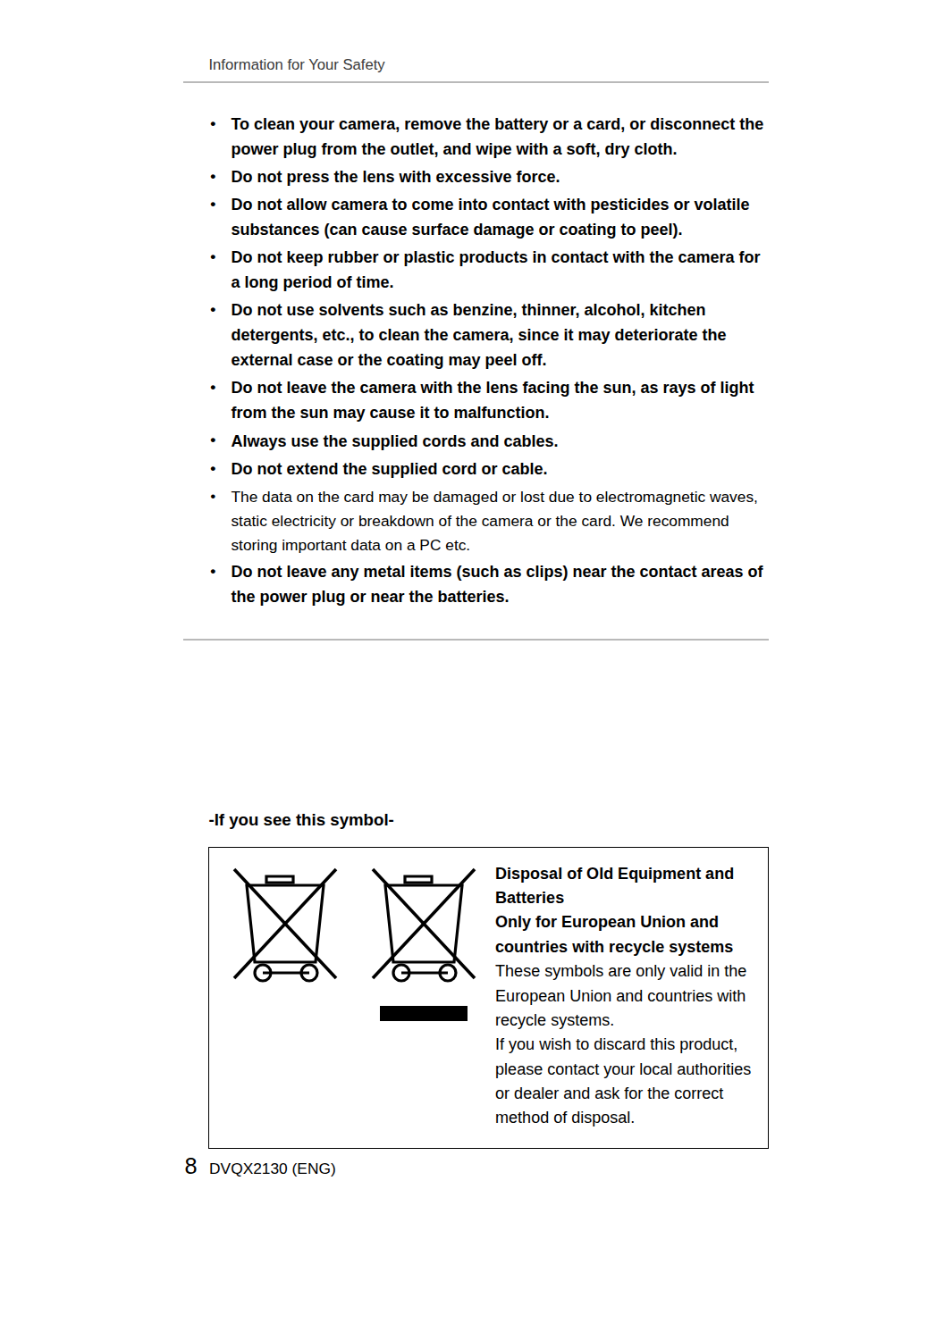Information for Your Safety
To clean your camera, remove the battery or a card, or disconnect the power plug from the outlet, and wipe with a soft, dry cloth.
Do not press the lens with excessive force.
Do not allow camera to come into contact with pesticides or volatile substances (can cause surface damage or coating to peel).
Do not keep rubber or plastic products in contact with the camera for a long period of time.
Do not use solvents such as benzine, thinner, alcohol, kitchen detergents, etc., to clean the camera, since it may deteriorate the external case or the coating may peel off.
Do not leave the camera with the lens facing the sun, as rays of light from the sun may cause it to malfunction.
Always use the supplied cords and cables.
Do not extend the supplied cord or cable.
The data on the card may be damaged or lost due to electromagnetic waves, static electricity or breakdown of the camera or the card. We recommend storing important data on a PC etc.
Do not leave any metal items (such as clips) near the contact areas of the power plug or near the batteries.
-If you see this symbol-
Disposal of Old Equipment and Batteries
Only for European Union and countries with recycle systems
These symbols are only valid in the European Union and countries with recycle systems.
If you wish to discard this product, please contact your local authorities or dealer and ask for the correct method of disposal.
8 DVQX2130 (ENG)